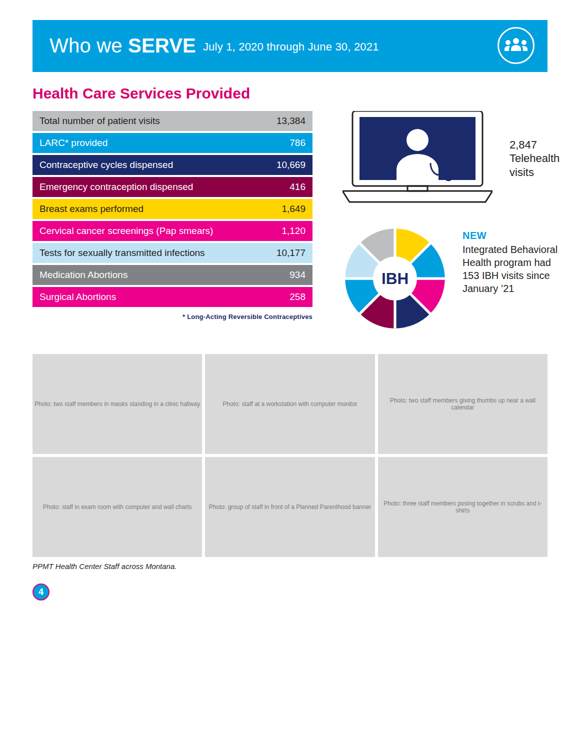Who we SERVE July 1, 2020 through June 30, 2021
Health Care Services Provided
| Total number of patient visits | 13,384 |
| LARC* provided | 786 |
| Contraceptive cycles dispensed | 10,669 |
| Emergency contraception dispensed | 416 |
| Breast exams performed | 1,649 |
| Cervical cancer screenings (Pap smears) | 1,120 |
| Tests for sexually transmitted infections | 10,177 |
| Medication Abortions | 934 |
| Surgical Abortions | 258 |
* Long-Acting Reversible Contraceptives
2,847
Telehealth
visits
IBH
NEW Integrated Behavioral Health program had 153 IBH visits since January ’21
Photo: two staff members in masks standing in a clinic hallway
Photo: staff at a workstation with computer monitor
Photo: two staff members giving thumbs up near a wall calendar
Photo: staff in exam room with computer and wall charts
Photo: group of staff in front of a Planned Parenthood banner
Photo: three staff members posing together in scrubs and t-shirts
PPMT Health Center Staff across Montana.
4